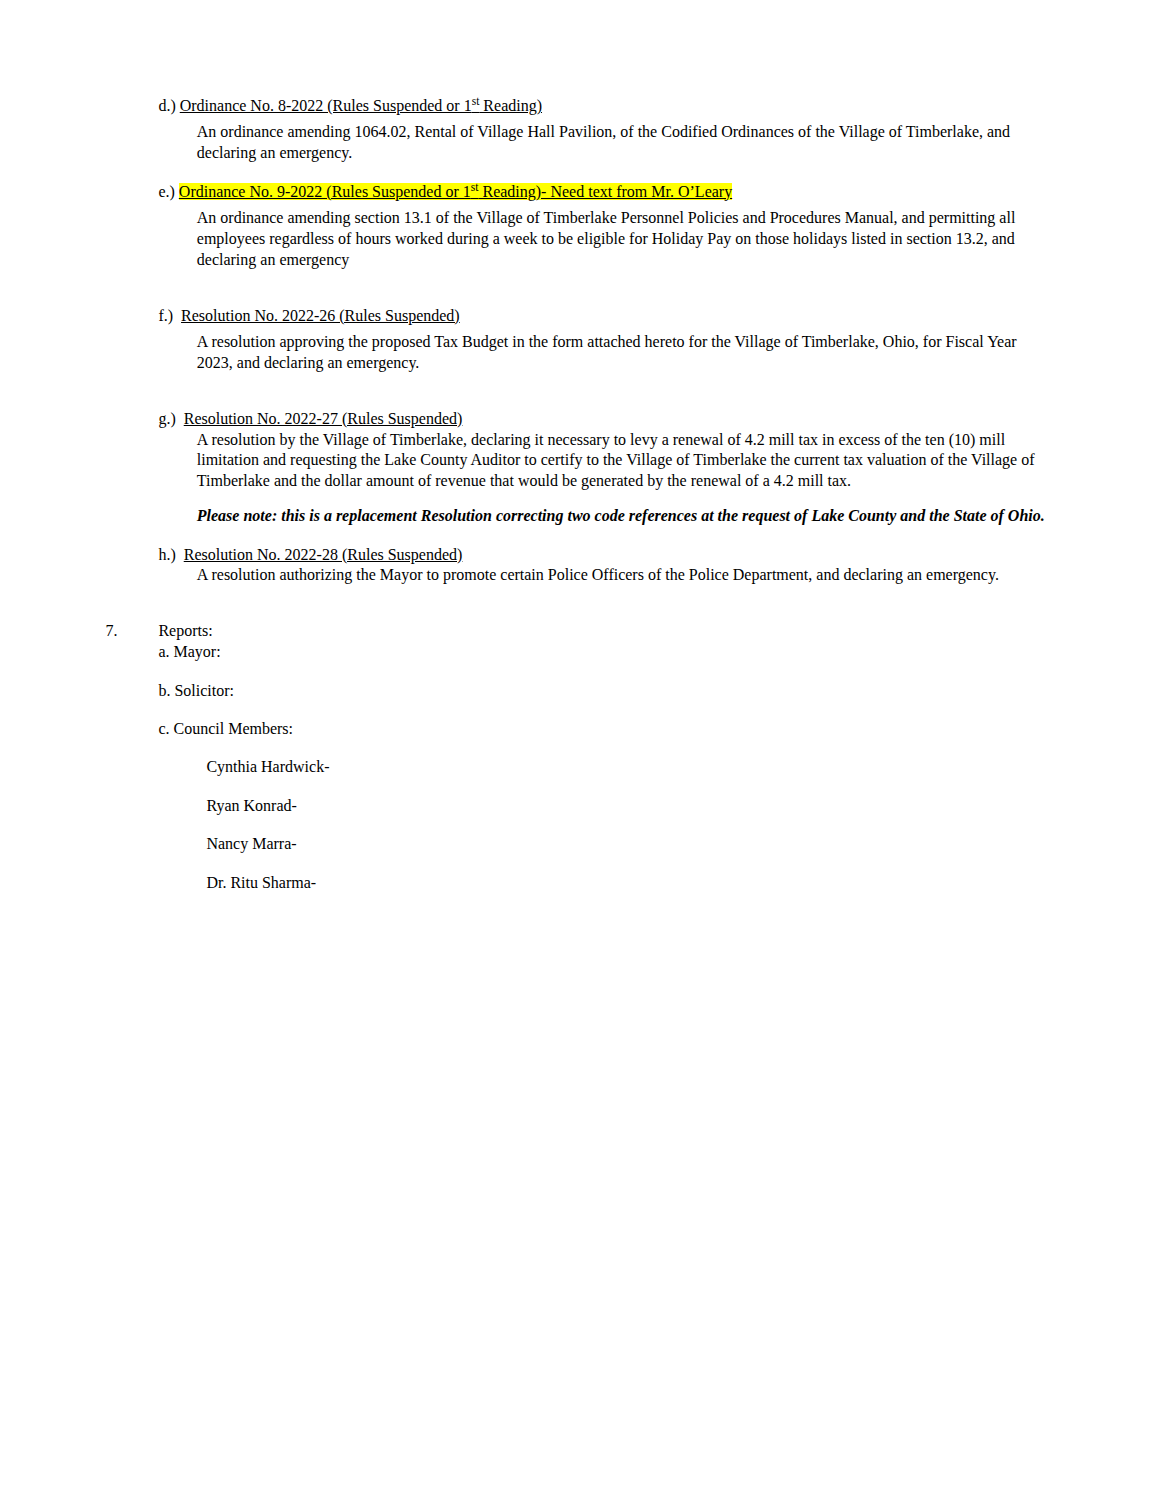d.) Ordinance No. 8-2022 (Rules Suspended or 1st Reading)
An ordinance amending 1064.02, Rental of Village Hall Pavilion, of the Codified Ordinances of the Village of Timberlake, and declaring an emergency.
e.) Ordinance No. 9-2022 (Rules Suspended or 1st Reading)- Need text from Mr. O’Leary
An ordinance amending section 13.1 of the Village of Timberlake Personnel Policies and Procedures Manual, and permitting all employees regardless of hours worked during a week to be eligible for Holiday Pay on those holidays listed in section 13.2, and declaring an emergency
f.) Resolution No. 2022-26 (Rules Suspended)
A resolution approving the proposed Tax Budget in the form attached hereto for the Village of Timberlake, Ohio, for Fiscal Year 2023, and declaring an emergency.
g.) Resolution No. 2022-27 (Rules Suspended)
A resolution by the Village of Timberlake, declaring it necessary to levy a renewal of 4.2 mill tax in excess of the ten (10) mill limitation and requesting the Lake County Auditor to certify to the Village of Timberlake the current tax valuation of the Village of Timberlake and the dollar amount of revenue that would be generated by the renewal of a 4.2 mill tax.
Please note: this is a replacement Resolution correcting two code references at the request of Lake County and the State of Ohio.
h.) Resolution No. 2022-28 (Rules Suspended)
A resolution authorizing the Mayor to promote certain Police Officers of the Police Department, and declaring an emergency.
7.
Reports:
a. Mayor:
b. Solicitor:
c. Council Members:
Cynthia Hardwick-
Ryan Konrad-
Nancy Marra-
Dr. Ritu Sharma-